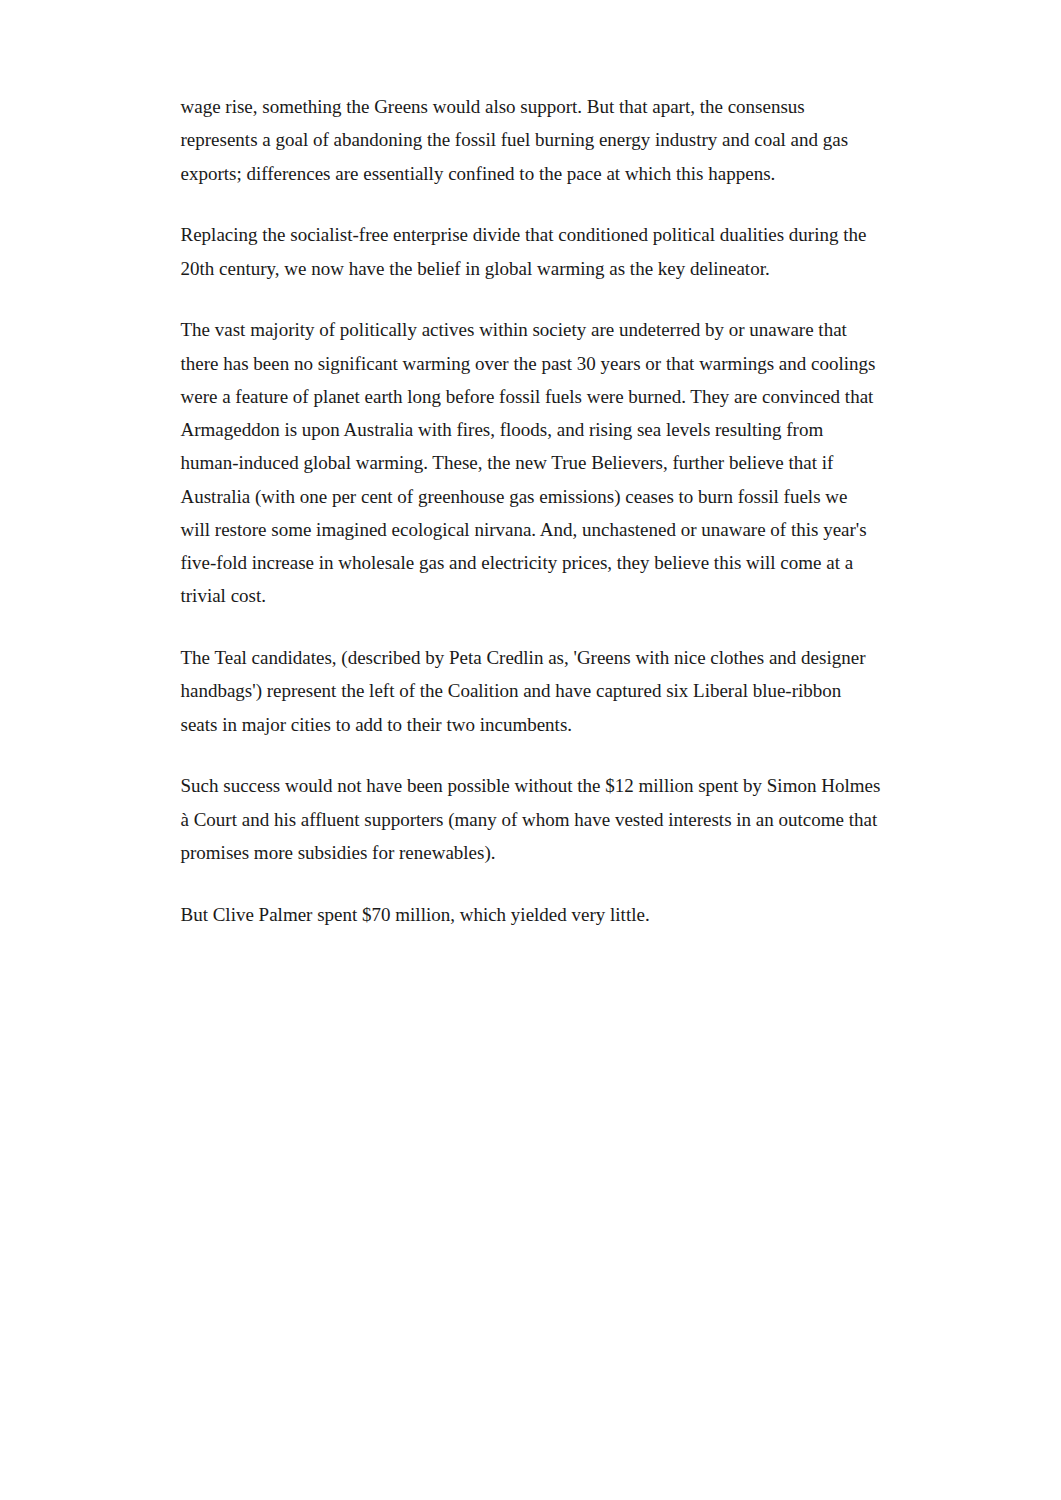wage rise, something the Greens would also support. But that apart, the consensus represents a goal of abandoning the fossil fuel burning energy industry and coal and gas exports; differences are essentially confined to the pace at which this happens.
Replacing the socialist-free enterprise divide that conditioned political dualities during the 20th century, we now have the belief in global warming as the key delineator.
The vast majority of politically actives within society are undeterred by or unaware that there has been no significant warming over the past 30 years or that warmings and coolings were a feature of planet earth long before fossil fuels were burned. They are convinced that Armageddon is upon Australia with fires, floods, and rising sea levels resulting from human-induced global warming. These, the new True Believers, further believe that if Australia (with one per cent of greenhouse gas emissions) ceases to burn fossil fuels we will restore some imagined ecological nirvana. And, unchastened or unaware of this year's five-fold increase in wholesale gas and electricity prices, they believe this will come at a trivial cost.
The Teal candidates, (described by Peta Credlin as, 'Greens with nice clothes and designer handbags') represent the left of the Coalition and have captured six Liberal blue-ribbon seats in major cities to add to their two incumbents.
Such success would not have been possible without the $12 million spent by Simon Holmes à Court and his affluent supporters (many of whom have vested interests in an outcome that promises more subsidies for renewables).
But Clive Palmer spent $70 million, which yielded very little.